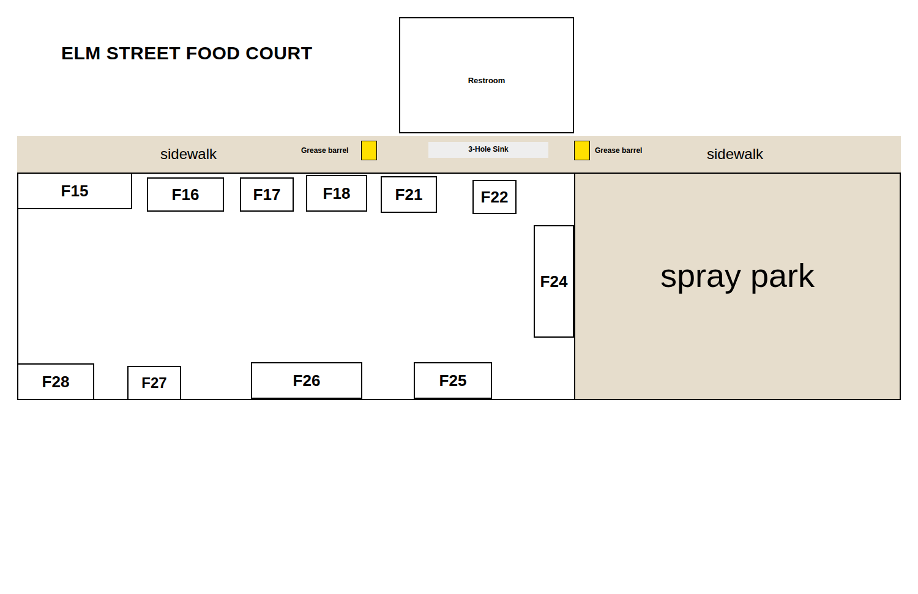ELM STREET FOOD COURT
Restroom
sidewalk
sidewalk
Grease barrel
Grease barrel
3-Hole Sink
spray park
F15
F16
F17
F18
F21
F22
F24
F28
F27
F26
F25